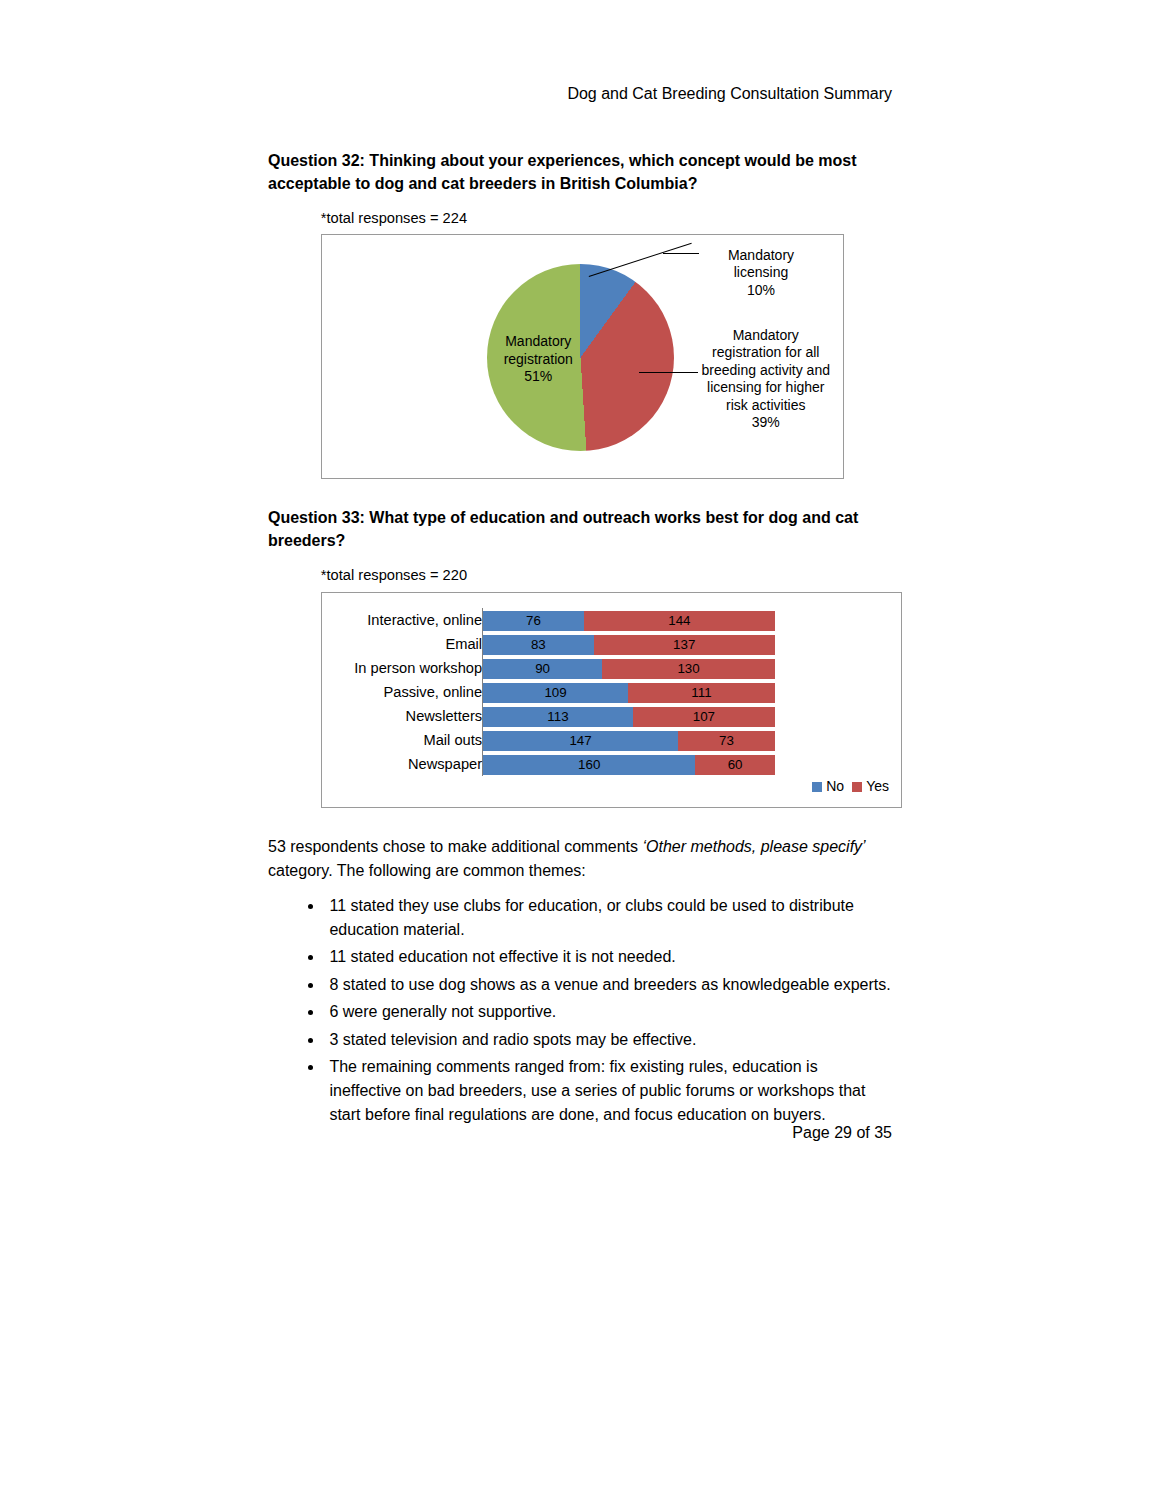Dog and Cat Breeding Consultation Summary
Question 32: Thinking about your experiences, which concept would be most acceptable to dog and cat breeders in British Columbia?
*total responses = 224
Mandatory licensing
10%
Mandatory registration
51%
Mandatory registration for all breeding activity and licensing for higher risk activities
39%
Question 33: What type of education and outreach works best for dog and cat breeders?
*total responses = 220
| Interactive, online | 76 144 |
| Email | 83 137 |
| In person workshop | 90 130 |
| Passive, online | 109 111 |
| Newsletters | 113 107 |
| Mail outs | 147 73 |
| Newspaper | 160 60 |
| | No Yes |
53 respondents chose to make additional comments ‘Other methods, please specify’ category. The following are common themes:
11 stated they use clubs for education, or clubs could be used to distribute education material.
11 stated education not effective it is not needed.
8 stated to use dog shows as a venue and breeders as knowledgeable experts.
6 were generally not supportive.
3 stated television and radio spots may be effective.
The remaining comments ranged from: fix existing rules, education is ineffective on bad breeders, use a series of public forums or workshops that start before final regulations are done, and focus education on buyers.
Page 29 of 35